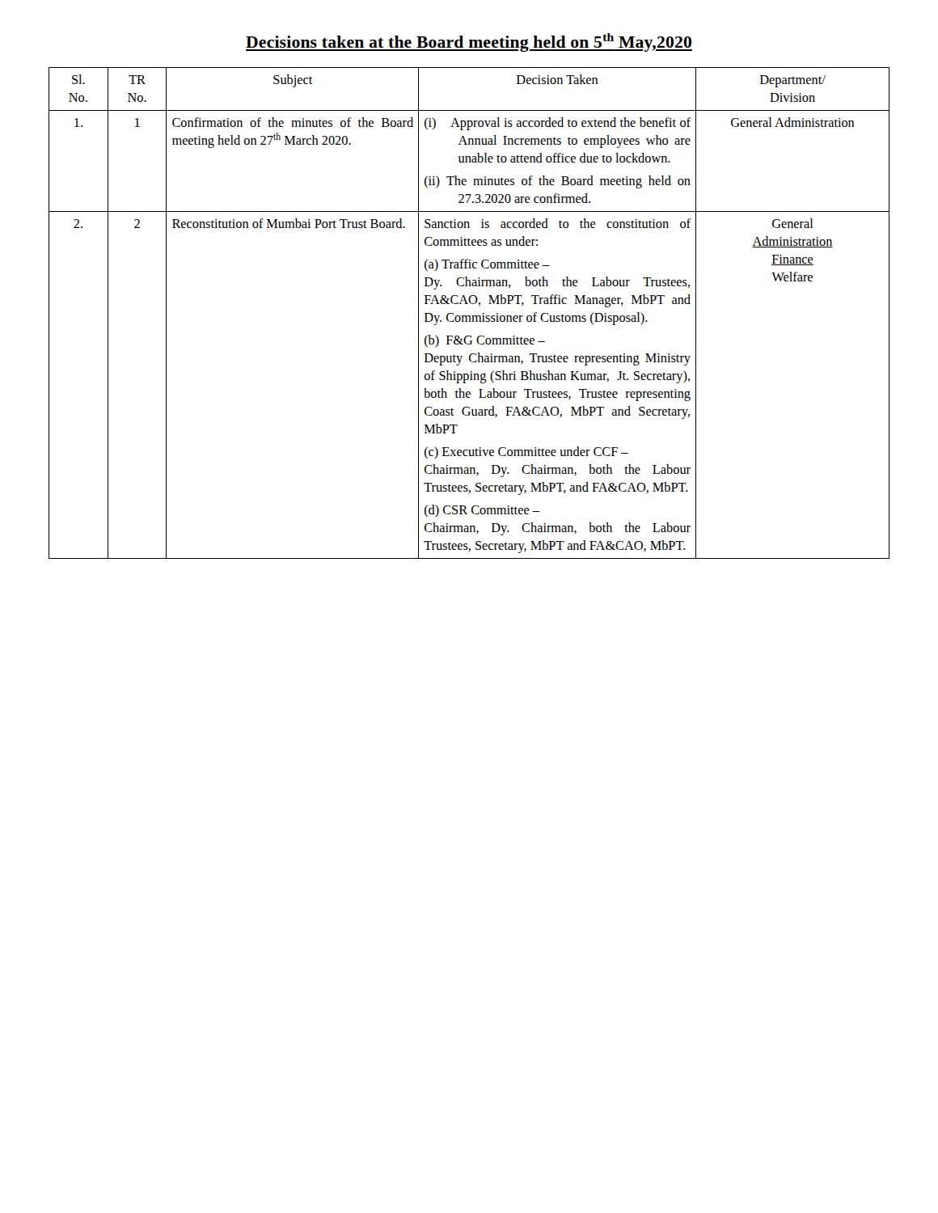Decisions taken at the Board meeting held on 5th May,2020
| Sl. No. | TR No. | Subject | Decision Taken | Department/ Division |
| --- | --- | --- | --- | --- |
| 1. | 1 | Confirmation of the minutes of the Board meeting held on 27 th March 2020. | (i) Approval is accorded to extend the benefit of Annual Increments to employees who are unable to attend office due to lockdown. (ii) The minutes of the Board meeting held on 27.3.2020 are confirmed. | General Administration |
| 2. | 2 | Reconstitution of Mumbai Port Trust Board. | Sanction is accorded to the constitution of Committees as under: (a) Traffic Committee – Dy. Chairman, both the Labour Trustees, FA&CAO, MbPT, Traffic Manager, MbPT and Dy. Commissioner of Customs (Disposal). (b) F&G Committee – Deputy Chairman, Trustee representing Ministry of Shipping (Shri Bhushan Kumar, Jt. Secretary), both the Labour Trustees, Trustee representing Coast Guard, FA&CAO, MbPT and Secretary, MbPT (c) Executive Committee under CCF – Chairman, Dy. Chairman, both the Labour Trustees, Secretary, MbPT, and FA&CAO, MbPT. (d) CSR Committee – Chairman, Dy. Chairman, both the Labour Trustees, Secretary, MbPT and FA&CAO, MbPT. | General Administration Finance Welfare |